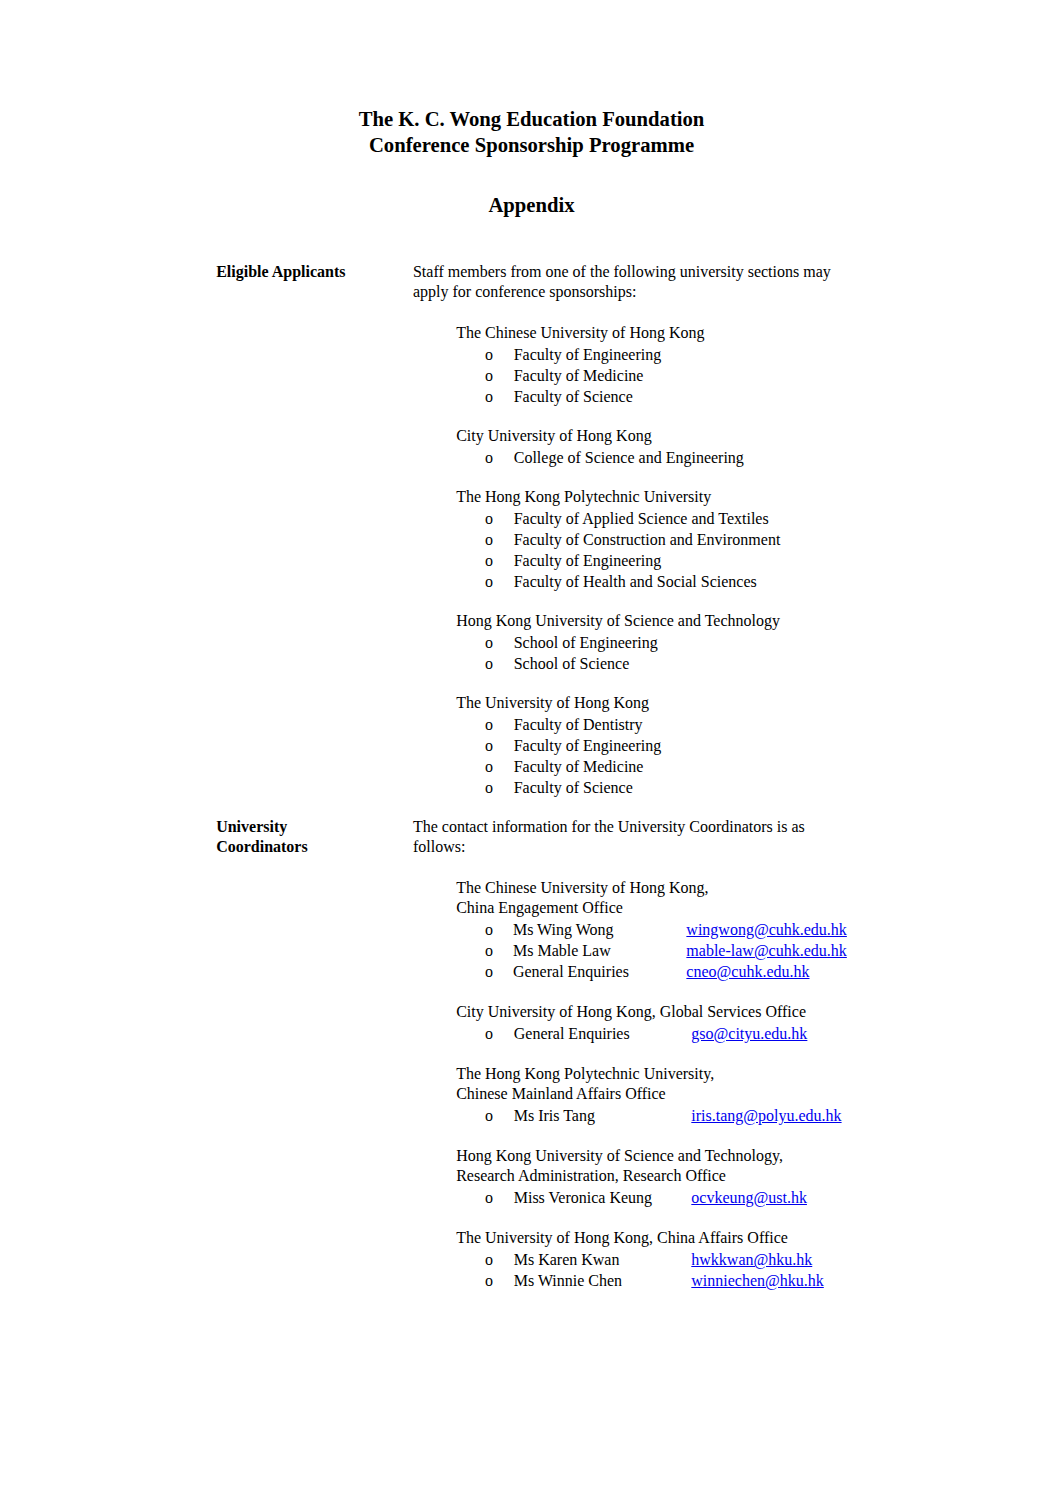The K. C. Wong Education Foundation
Conference Sponsorship Programme
Appendix
| Eligible Applicants | Staff members from one of the following university sections may apply for conference sponsorships: The Chinese University of Hong Kong Faculty of Engineering Faculty of Medicine Faculty of Science City University of Hong Kong College of Science and Engineering The Hong Kong Polytechnic University Faculty of Applied Science and Textiles Faculty of Construction and Environment Faculty of Engineering Faculty of Health and Social Sciences Hong Kong University of Science and Technology School of Engineering School of Science The University of Hong Kong Faculty of Dentistry Faculty of Engineering Faculty of Medicine Faculty of Science |
| University Coordinators | The contact information for the University Coordinators is as follows: The Chinese University of Hong Kong, China Engagement Office / o / Ms Wing Wong / wingwong@cuhk.edu.hk / / o / Ms Mable Law / mable-law@cuhk.edu.hk / / o / General Enquiries / cneo@cuhk.edu.hk / City University of Hong Kong, Global Services Office / o / General Enquiries / gso@cityu.edu.hk / The Hong Kong Polytechnic University, Chinese Mainland Affairs Office / o / Ms Iris Tang / iris.tang@polyu.edu.hk / Hong Kong University of Science and Technology, Research Administration, Research Office / o / Miss Veronica Keung / ocvkeung@ust.hk / The University of Hong Kong, China Affairs Office / o / Ms Karen Kwan / hwkkwan@hku.hk / / o / Ms Winnie Chen / winniechen@hku.hk / |